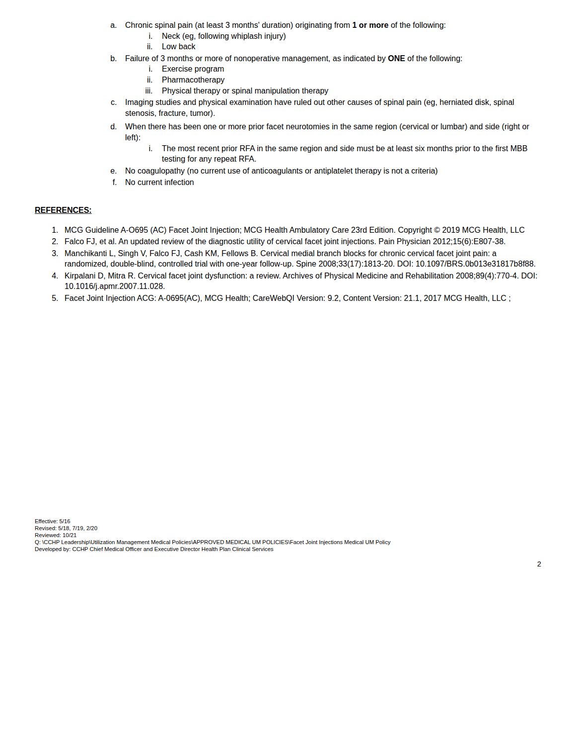Chronic spinal pain (at least 3 months' duration) originating from 1 or more of the following:
Neck (eg, following whiplash injury)
Low back
Failure of 3 months or more of nonoperative management, as indicated by ONE of the following:
Exercise program
Pharmacotherapy
Physical therapy or spinal manipulation therapy
Imaging studies and physical examination have ruled out other causes of spinal pain (eg, herniated disk, spinal stenosis, fracture, tumor).
When there has been one or more prior facet neurotomies in the same region (cervical or lumbar) and side (right or left):
The most recent prior RFA in the same region and side must be at least six months prior to the first MBB testing for any repeat RFA.
No coagulopathy (no current use of anticoagulants or antiplatelet therapy is not a criteria)
No current infection
REFERENCES:
MCG Guideline A-O695 (AC) Facet Joint Injection; MCG Health Ambulatory Care 23rd Edition. Copyright © 2019 MCG Health, LLC
Falco FJ, et al. An updated review of the diagnostic utility of cervical facet joint injections. Pain Physician 2012;15(6):E807-38.
Manchikanti L, Singh V, Falco FJ, Cash KM, Fellows B. Cervical medial branch blocks for chronic cervical facet joint pain: a randomized, double-blind, controlled trial with one-year follow-up. Spine 2008;33(17):1813-20. DOI: 10.1097/BRS.0b013e31817b8f88.
Kirpalani D, Mitra R. Cervical facet joint dysfunction: a review. Archives of Physical Medicine and Rehabilitation 2008;89(4):770-4. DOI: 10.1016/j.apmr.2007.11.028.
Facet Joint Injection ACG: A-0695(AC), MCG Health; CareWebQI Version: 9.2, Content Version: 21.1, 2017 MCG Health, LLC ;
Effective: 5/16
Revised: 5/18, 7/19, 2/20
Reviewed: 10/21
Q: \CCHP Leadership\Utilization Management Medical Policies\APPROVED MEDICAL UM POLICIES\Facet Joint Injections Medical UM Policy
Developed by: CCHP Chief Medical Officer and Executive Director Health Plan Clinical Services
2